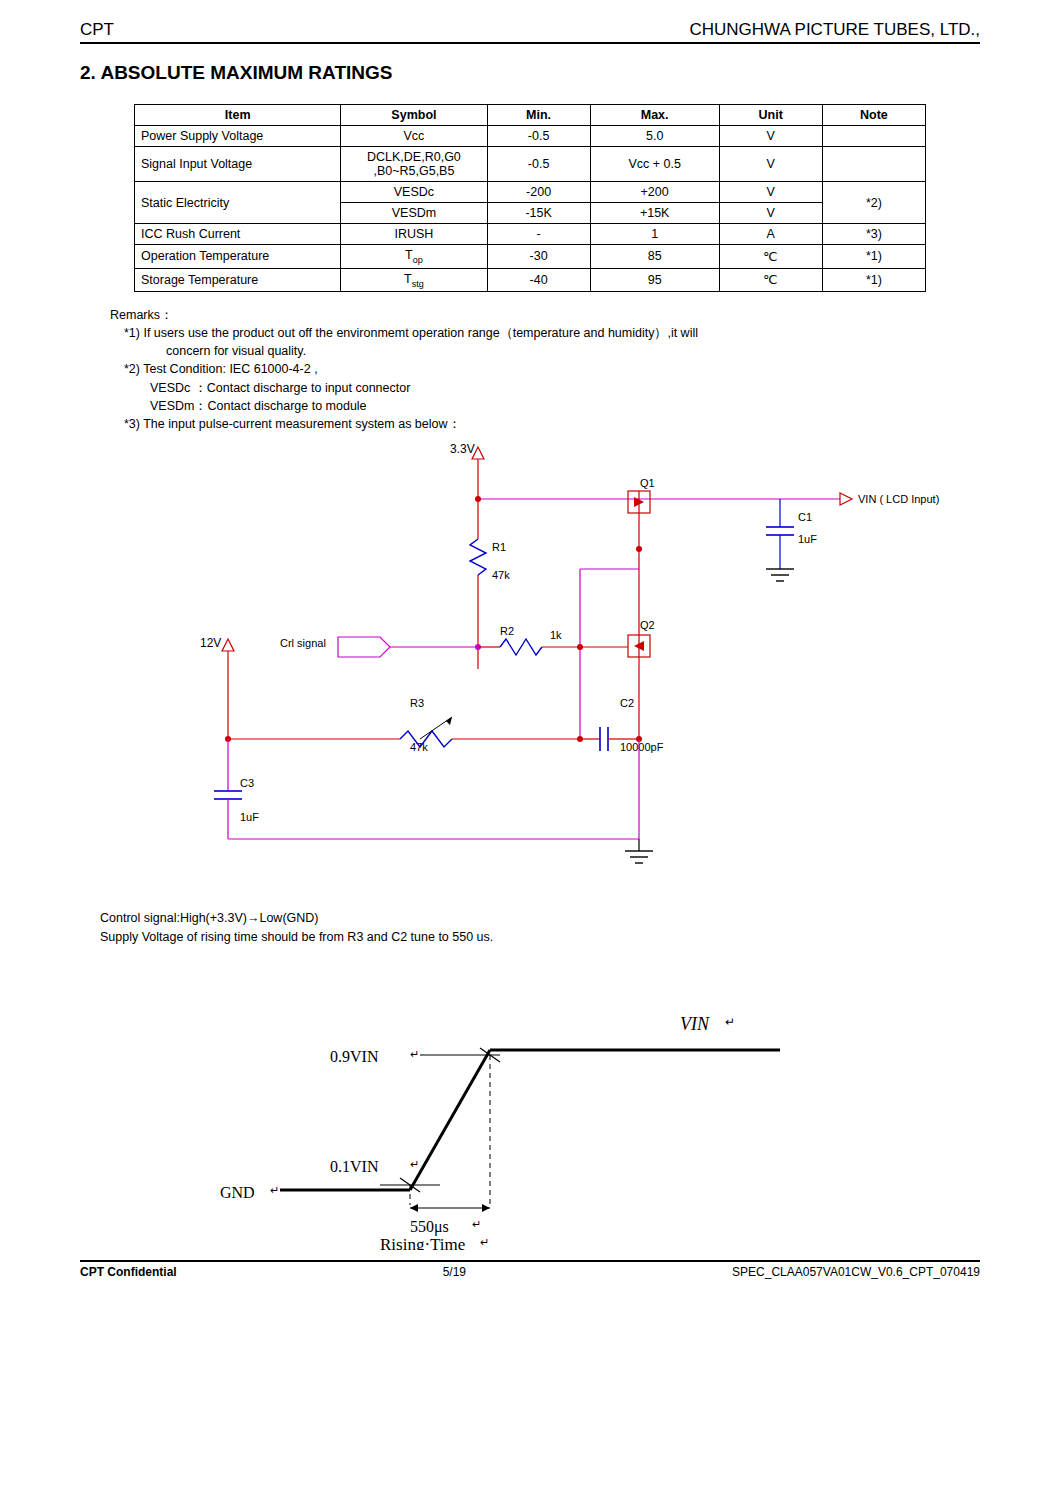CPT
CHUNGHWA PICTURE TUBES, LTD.,
2. ABSOLUTE MAXIMUM RATINGS
| Item | Symbol | Min. | Max. | Unit | Note |
| --- | --- | --- | --- | --- | --- |
| Power Supply Voltage | Vcc | -0.5 | 5.0 | V | |
| Signal Input Voltage | DCLK,DE,R0,G0 ,B0~R5,G5,B5 | -0.5 | Vcc + 0.5 | V | |
| Static Electricity | VESDc | -200 | +200 | V | *2) |
| VESDm | -15K | +15K | V |
| ICC Rush Current | IRUSH | - | 1 | A | *3) |
| Operation Temperature | T op | -30 | 85 | ℃ | *1) |
| Storage Temperature | T stg | -40 | 95 | ℃ | *1) |
Remarks：
*1) If users use the product out off the environmemt operation range（temperature and humidity）,it will
concern for visual quality.
*2) Test Condition: IEC 61000-4-2 ,
VESDc ：Contact discharge to input connector
VESDm：Contact discharge to module
*3) The input pulse-current measurement system as below：
3.3V VIN ( LCD Input) Q1 C1 1uF R1 47k Q2 12V Crl signal R2 1k R3 47k C2 10000pF C3 1uF
Control signal:High(+3.3V)→Low(GND)
Supply Voltage of rising time should be from R3 and C2 tune to 550 us.
VIN ↵ 0.9VIN ↵ 0.1VIN ↵ GND ↵ 550μs ↵ Rising·Time ↵
CPT Confidential
5/19
SPEC_CLAA057VA01CW_V0.6_CPT_070419